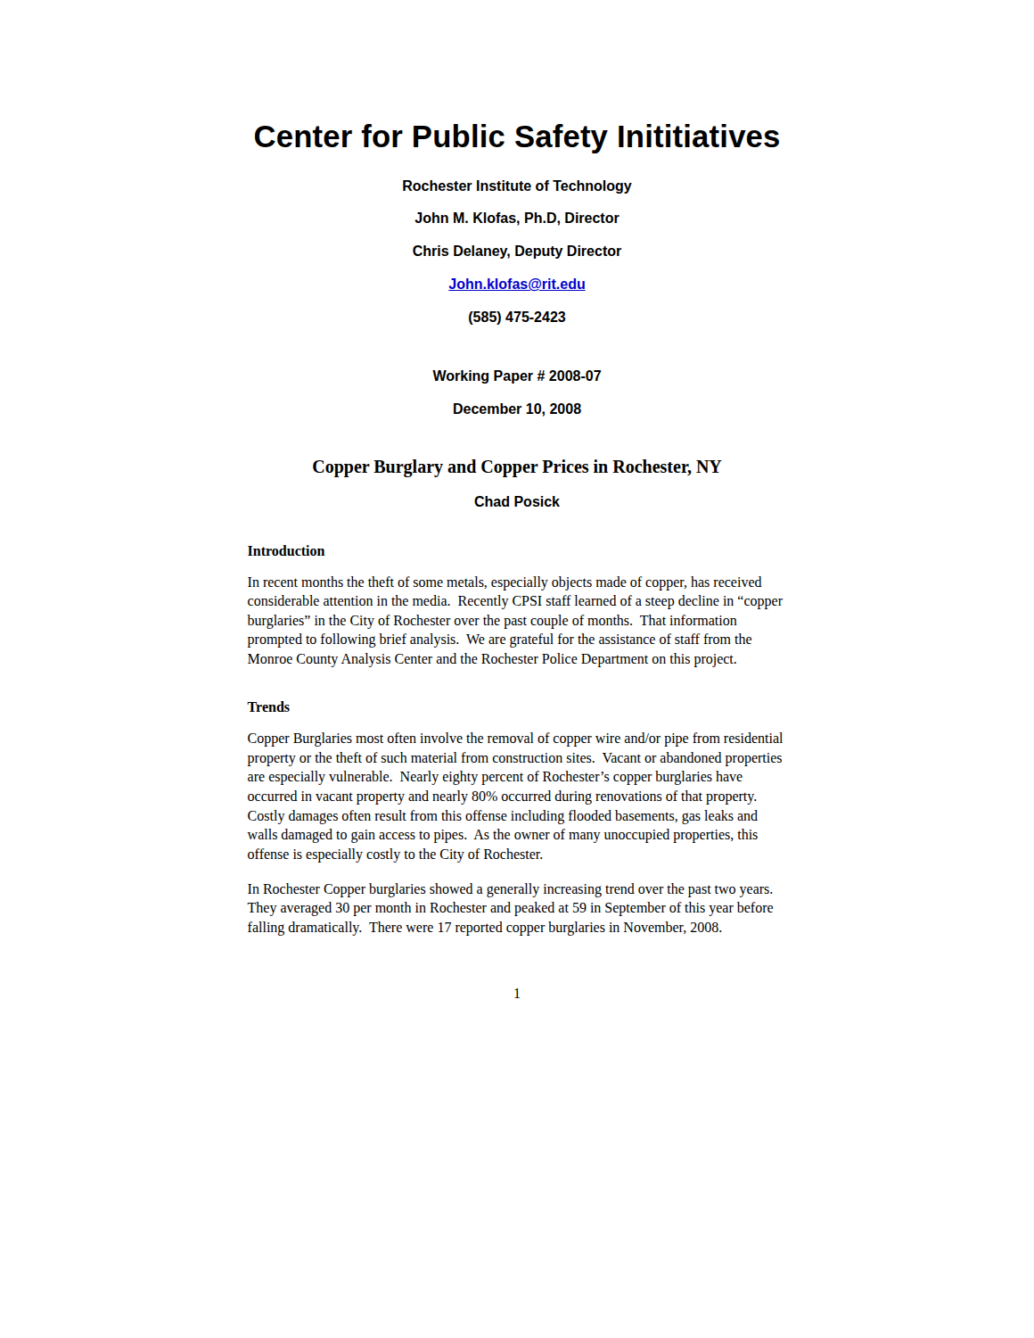Center for Public Safety Inititiatives
Rochester Institute of Technology
John M. Klofas, Ph.D, Director
Chris Delaney, Deputy Director
John.klofas@rit.edu
(585) 475-2423
Working Paper # 2008-07
December 10, 2008
Copper Burglary and Copper Prices in Rochester, NY
Chad Posick
Introduction
In recent months the theft of some metals, especially objects made of copper, has received considerable attention in the media. Recently CPSI staff learned of a steep decline in “copper burglaries” in the City of Rochester over the past couple of months. That information prompted to following brief analysis. We are grateful for the assistance of staff from the Monroe County Analysis Center and the Rochester Police Department on this project.
Trends
Copper Burglaries most often involve the removal of copper wire and/or pipe from residential property or the theft of such material from construction sites. Vacant or abandoned properties are especially vulnerable. Nearly eighty percent of Rochester’s copper burglaries have occurred in vacant property and nearly 80% occurred during renovations of that property. Costly damages often result from this offense including flooded basements, gas leaks and walls damaged to gain access to pipes. As the owner of many unoccupied properties, this offense is especially costly to the City of Rochester.
In Rochester Copper burglaries showed a generally increasing trend over the past two years. They averaged 30 per month in Rochester and peaked at 59 in September of this year before falling dramatically. There were 17 reported copper burglaries in November, 2008.
1